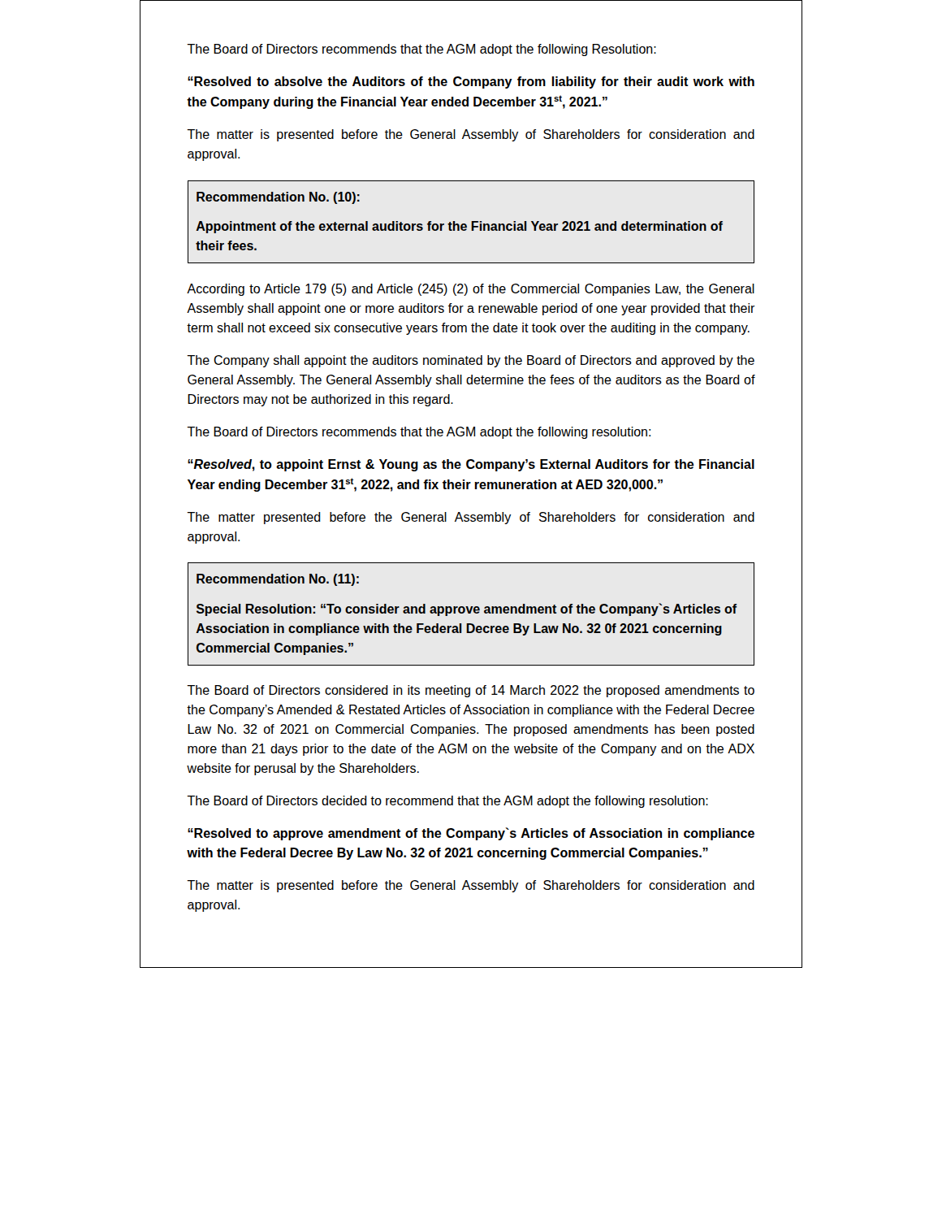The Board of Directors recommends that the AGM adopt the following Resolution:
“Resolved to absolve the Auditors of the Company from liability for their audit work with the Company during the Financial Year ended December 31st, 2021.”
The matter is presented before the General Assembly of Shareholders for consideration and approval.
Recommendation No. (10):
Appointment of the external auditors for the Financial Year 2021 and determination of their fees.
According to Article 179 (5) and Article (245) (2) of the Commercial Companies Law, the General Assembly shall appoint one or more auditors for a renewable period of one year provided that their term shall not exceed six consecutive years from the date it took over the auditing in the company.
The Company shall appoint the auditors nominated by the Board of Directors and approved by the General Assembly. The General Assembly shall determine the fees of the auditors as the Board of Directors may not be authorized in this regard.
The Board of Directors recommends that the AGM adopt the following resolution:
“Resolved, to appoint Ernst & Young as the Company’s External Auditors for the Financial Year ending December 31st, 2022, and fix their remuneration at AED 320,000.”
The matter presented before the General Assembly of Shareholders for consideration and approval.
Recommendation No. (11):
Special Resolution: “To consider and approve amendment of the Company`s Articles of Association in compliance with the Federal Decree By Law No. 32 0f 2021 concerning Commercial Companies.”
The Board of Directors considered in its meeting of 14 March 2022 the proposed amendments to the Company’s Amended & Restated Articles of Association in compliance with the Federal Decree Law No. 32 of 2021 on Commercial Companies. The proposed amendments has been posted more than 21 days prior to the date of the AGM on the website of the Company and on the ADX website for perusal by the Shareholders.
The Board of Directors decided to recommend that the AGM adopt the following resolution:
“Resolved to approve amendment of the Company`s Articles of Association in compliance with the Federal Decree By Law No. 32 of 2021 concerning Commercial Companies.”
The matter is presented before the General Assembly of Shareholders for consideration and approval.